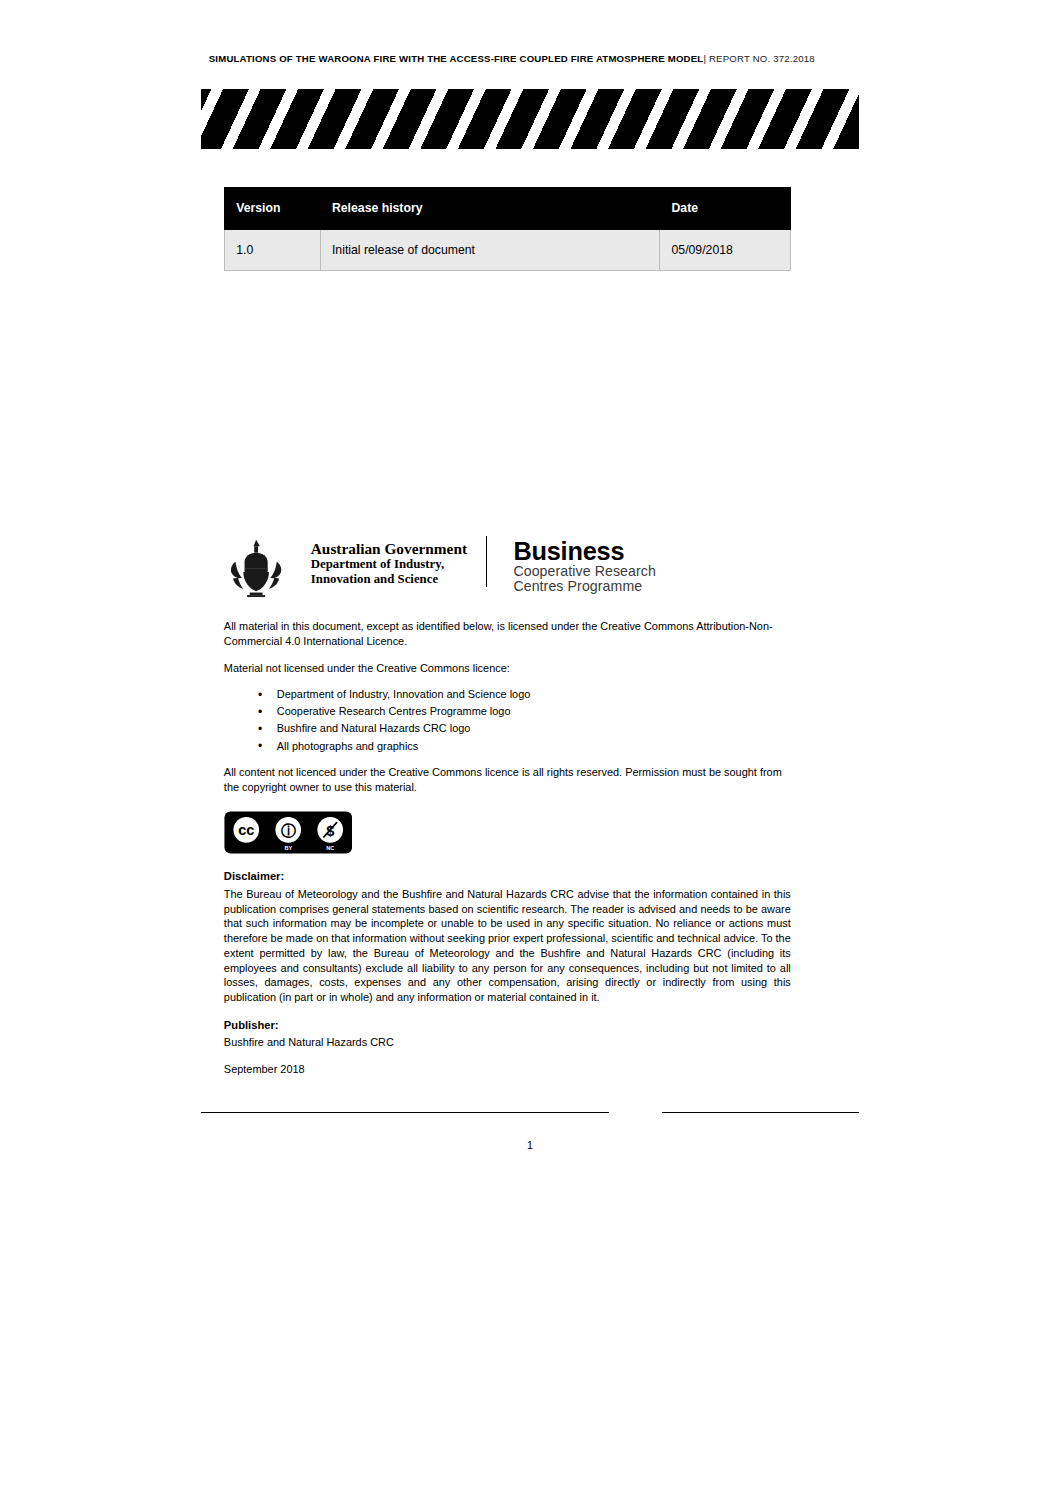Simulations of the Waroona fire with the ACCESS-Fire coupled fire atmosphere model| Report no. 372.2018
| Version | Release history | Date |
| --- | --- | --- |
| 1.0 | Initial release of document | 05/09/2018 |
Australian Government
Department of Industry,
Innovation and Science
Business
Cooperative Research
Centres Programme
All material in this document, except as identified below, is licensed under the Creative Commons Attribution-Non-Commercial 4.0 International Licence.
Material not licensed under the Creative Commons licence:
Department of Industry, Innovation and Science logo
Cooperative Research Centres Programme logo
Bushfire and Natural Hazards CRC logo
All photographs and graphics
All content not licenced under the Creative Commons licence is all rights reserved. Permission must be sought from the copyright owner to use this material.
cc ⓘ $ BY NC
Disclaimer:
The Bureau of Meteorology and the Bushfire and Natural Hazards CRC advise that the information contained in this publication comprises general statements based on scientific research. The reader is advised and needs to be aware that such information may be incomplete or unable to be used in any specific situation. No reliance or actions must therefore be made on that information without seeking prior expert professional, scientific and technical advice. To the extent permitted by law, the Bureau of Meteorology and the Bushfire and Natural Hazards CRC (including its employees and consultants) exclude all liability to any person for any consequences, including but not limited to all losses, damages, costs, expenses and any other compensation, arising directly or indirectly from using this publication (in part or in whole) and any information or material contained in it.
Publisher:
Bushfire and Natural Hazards CRC
September 2018
1